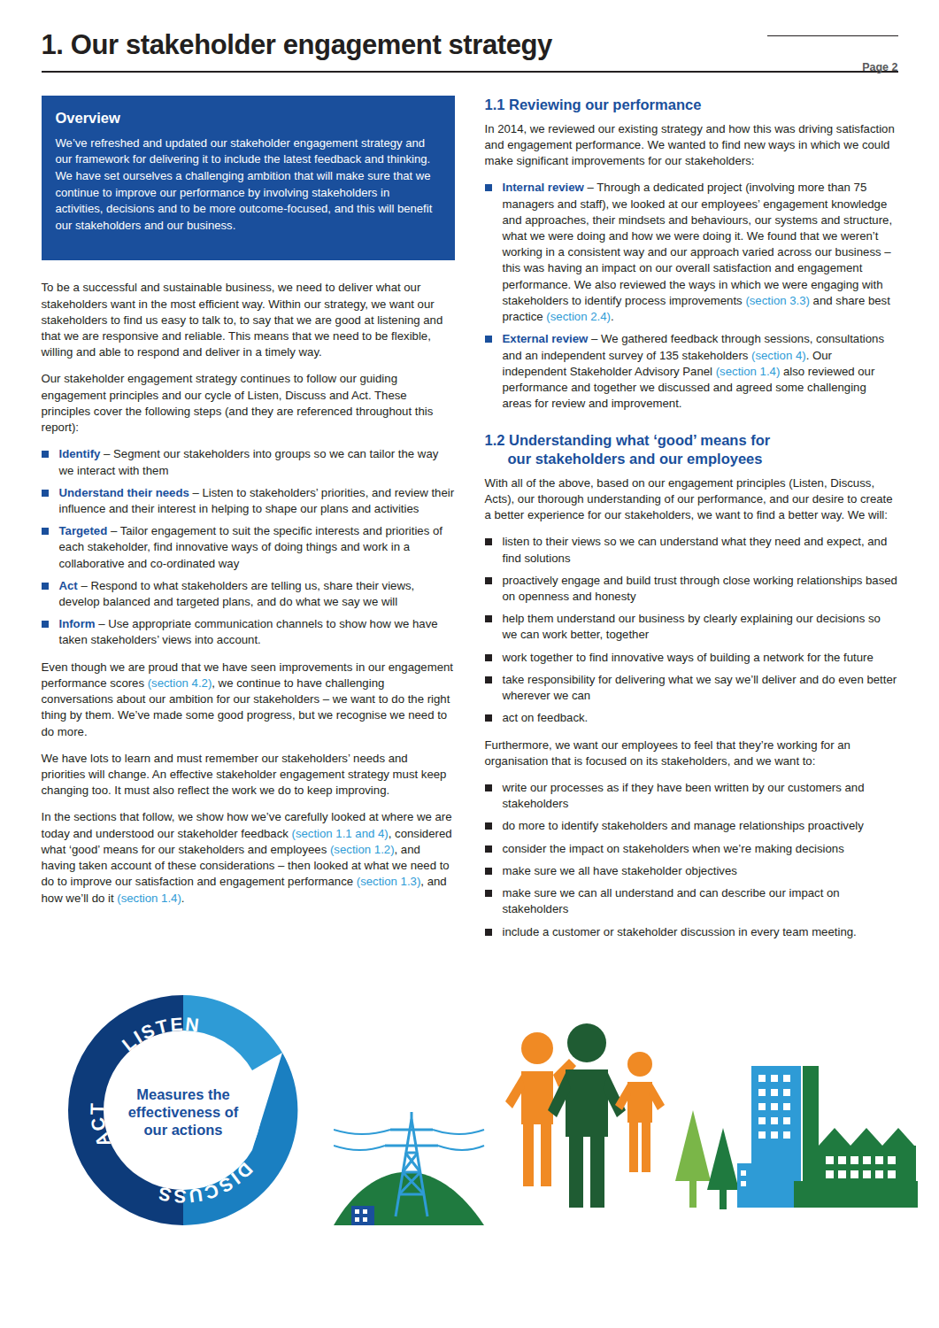Page 2
1. Our stakeholder engagement strategy
Overview
We’ve refreshed and updated our stakeholder engagement strategy and our framework for delivering it to include the latest feedback and thinking. We have set ourselves a challenging ambition that will make sure that we continue to improve our performance by involving stakeholders in activities, decisions and to be more outcome-focused, and this will benefit our stakeholders and our business.
To be a successful and sustainable business, we need to deliver what our stakeholders want in the most efficient way. Within our strategy, we want our stakeholders to find us easy to talk to, to say that we are good at listening and that we are responsive and reliable. This means that we need to be flexible, willing and able to respond and deliver in a timely way.
Our stakeholder engagement strategy continues to follow our guiding engagement principles and our cycle of Listen, Discuss and Act. These principles cover the following steps (and they are referenced throughout this report):
Identify – Segment our stakeholders into groups so we can tailor the way we interact with them
Understand their needs – Listen to stakeholders’ priorities, and review their influence and their interest in helping to shape our plans and activities
Targeted – Tailor engagement to suit the specific interests and priorities of each stakeholder, find innovative ways of doing things and work in a collaborative and co-ordinated way
Act – Respond to what stakeholders are telling us, share their views, develop balanced and targeted plans, and do what we say we will
Inform – Use appropriate communication channels to show how we have taken stakeholders’ views into account.
Even though we are proud that we have seen improvements in our engagement performance scores (section 4.2), we continue to have challenging conversations about our ambition for our stakeholders – we want to do the right thing by them. We’ve made some good progress, but we recognise we need to do more.
We have lots to learn and must remember our stakeholders’ needs and priorities will change. An effective stakeholder engagement strategy must keep changing too. It must also reflect the work we do to keep improving.
In the sections that follow, we show how we’ve carefully looked at where we are today and understood our stakeholder feedback (section 1.1 and 4), considered what ‘good’ means for our stakeholders and employees (section 1.2), and having taken account of these considerations – then looked at what we need to do to improve our satisfaction and engagement performance (section 1.3), and how we’ll do it (section 1.4).
1.1 Reviewing our performance
In 2014, we reviewed our existing strategy and how this was driving satisfaction and engagement performance. We wanted to find new ways in which we could make significant improvements for our stakeholders:
Internal review – Through a dedicated project (involving more than 75 managers and staff), we looked at our employees’ engagement knowledge and approaches, their mindsets and behaviours, our systems and structure, what we were doing and how we were doing it. We found that we weren’t working in a consistent way and our approach varied across our business – this was having an impact on our overall satisfaction and engagement performance. We also reviewed the ways in which we were engaging with stakeholders to identify process improvements (section 3.3) and share best practice (section 2.4).
External review – We gathered feedback through sessions, consultations and an independent survey of 135 stakeholders (section 4). Our independent Stakeholder Advisory Panel (section 1.4) also reviewed our performance and together we discussed and agreed some challenging areas for review and improvement.
1.2 Understanding what ‘good’ means forour stakeholders and our employees
With all of the above, based on our engagement principles (Listen, Discuss, Acts), our thorough understanding of our performance, and our desire to create a better experience for our stakeholders, we want to find a better way. We will:
listen to their views so we can understand what they need and expect, and find solutions
proactively engage and build trust through close working relationships based on openness and honesty
help them understand our business by clearly explaining our decisions so we can work better, together
work together to find innovative ways of building a network for the future
take responsibility for delivering what we say we’ll deliver and do even better wherever we can
act on feedback.
Furthermore, we want our employees to feel that they’re working for an organisation that is focused on its stakeholders, and we want to:
write our processes as if they have been written by our customers and stakeholders
do more to identify stakeholders and manage relationships proactively
consider the impact on stakeholders when we’re making decisions
make sure we all have stakeholder objectives
make sure we can all understand and can describe our impact on stakeholders
include a customer or stakeholder discussion in every team meeting.
LISTEN DISCUSS ACT Measures the effectiveness of our actions